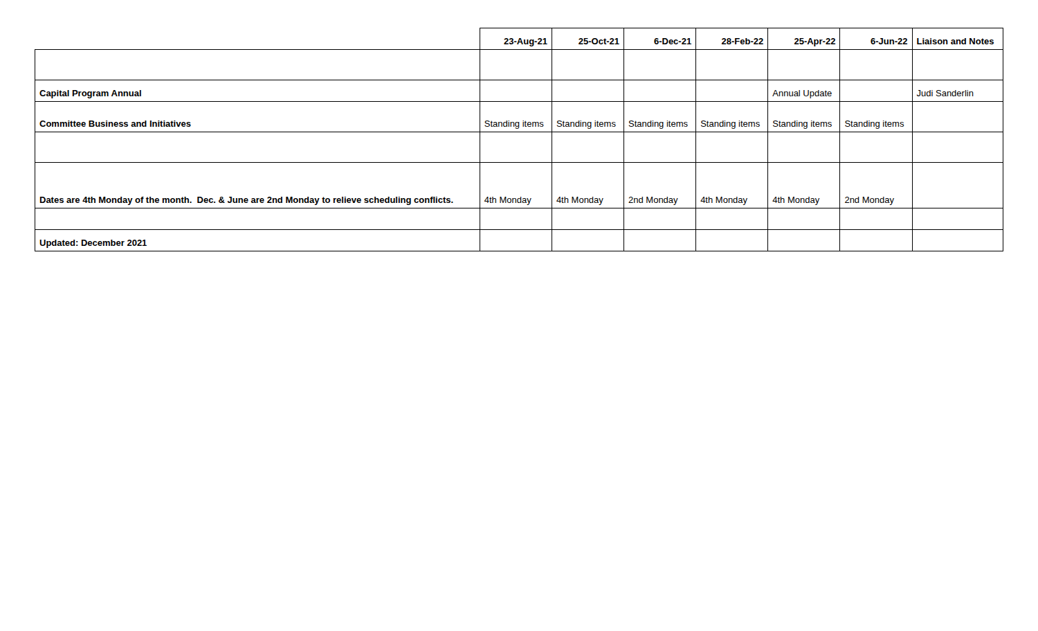| | 23-Aug-21 | 25-Oct-21 | 6-Dec-21 | 28-Feb-22 | 25-Apr-22 | 6-Jun-22 | Liaison and Notes |
| --- | --- | --- | --- | --- | --- | --- | --- |
| Capital Program Annual | | | | | Annual Update | | Judi Sanderlin |
| Committee Business and Initiatives | Standing items | Standing items | Standing items | Standing items | Standing items | Standing items | |
| Dates are 4th Monday of the month. Dec. & June are 2nd Monday to relieve scheduling conflicts. | 4th Monday | 4th Monday | 2nd Monday | 4th Monday | 4th Monday | 2nd Monday | |
| Updated: December 2021 | | | | | | | |